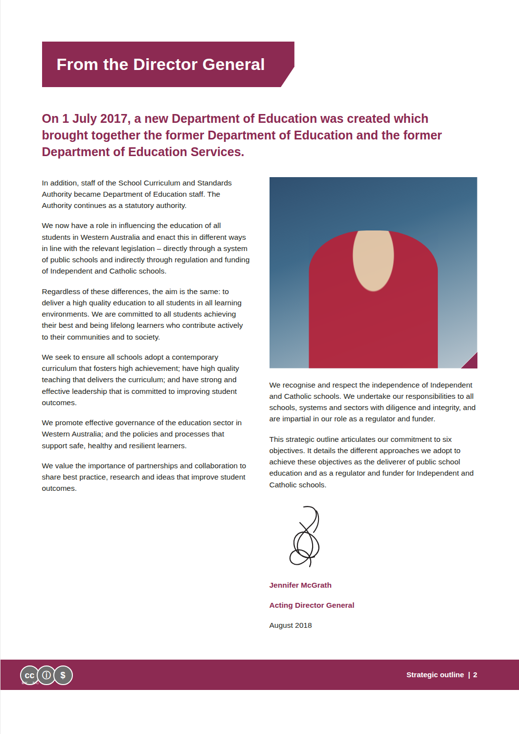From the Director General
On 1 July 2017, a new Department of Education was created which brought together the former Department of Education and the former Department of Education Services.
In addition, staff of the School Curriculum and Standards Authority became Department of Education staff. The Authority continues as a statutory authority.
We now have a role in influencing the education of all students in Western Australia and enact this in different ways in line with the relevant legislation – directly through a system of public schools and indirectly through regulation and funding of Independent and Catholic schools.
Regardless of these differences, the aim is the same: to deliver a high quality education to all students in all learning environments. We are committed to all students achieving their best and being lifelong learners who contribute actively to their communities and to society.
We seek to ensure all schools adopt a contemporary curriculum that fosters high achievement; have high quality teaching that delivers the curriculum; and have strong and effective leadership that is committed to improving student outcomes.
We promote effective governance of the education sector in Western Australia; and the policies and processes that support safe, healthy and resilient learners.
We value the importance of partnerships and collaboration to share best practice, research and ideas that improve student outcomes.
We recognise and respect the independence of Independent and Catholic schools. We undertake our responsibilities to all schools, systems and sectors with diligence and integrity, and are impartial in our role as a regulator and funder.
This strategic outline articulates our commitment to six objectives. It details the different approaches we adopt to achieve these objectives as the deliverer of public school education and as a regulator and funder for Independent and Catholic schools.
Jennifer McGrath
Acting Director General
August 2018
cc ⓘ $ BY NC
Strategic outline |2